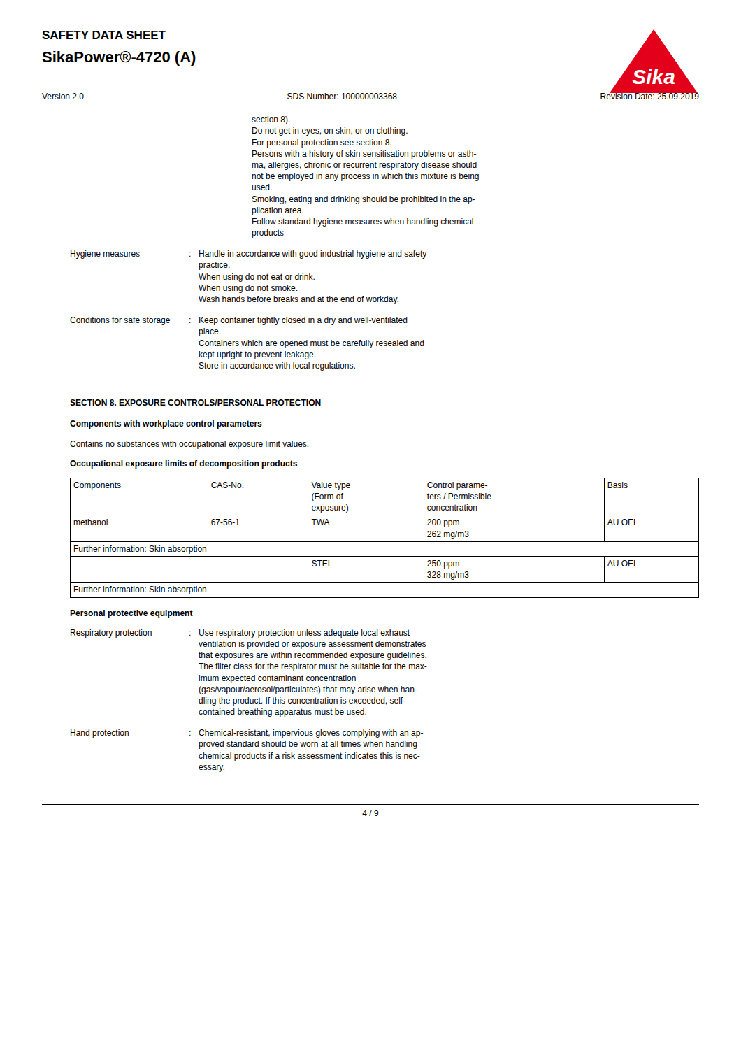SAFETY DATA SHEET
SikaPower®-4720 (A)
Sika R
Version 2.0
SDS Number: 100000003368
Revision Date: 25.09.2019
section 8).
Do not get in eyes, on skin, or on clothing.
For personal protection see section 8.
Persons with a history of skin sensitisation problems or asth-
ma, allergies, chronic or recurrent respiratory disease should
not be employed in any process in which this mixture is being
used.
Smoking, eating and drinking should be prohibited in the ap-
plication area.
Follow standard hygiene measures when handling chemical
products
Hygiene measures
:
Handle in accordance with good industrial hygiene and safety
practice.
When using do not eat or drink.
When using do not smoke.
Wash hands before breaks and at the end of workday.
Conditions for safe storage
:
Keep container tightly closed in a dry and well-ventilated
place.
Containers which are opened must be carefully resealed and
kept upright to prevent leakage.
Store in accordance with local regulations.
SECTION 8. EXPOSURE CONTROLS/PERSONAL PROTECTION
Components with workplace control parameters
Contains no substances with occupational exposure limit values.
Occupational exposure limits of decomposition products
| Components | CAS-No. | Value type (Form of exposure) | Control parame- ters / Permissible concentration | Basis |
| --- | --- | --- | --- | --- |
| methanol | 67-56-1 | TWA | 200 ppm 262 mg/m3 | AU OEL |
| Further information: Skin absorption |
| | | STEL | 250 ppm 328 mg/m3 | AU OEL |
| Further information: Skin absorption |
Personal protective equipment
Respiratory protection
:
Use respiratory protection unless adequate local exhaust
ventilation is provided or exposure assessment demonstrates
that exposures are within recommended exposure guidelines.
The filter class for the respirator must be suitable for the max-
imum expected contaminant concentration
(gas/vapour/aerosol/particulates) that may arise when han-
dling the product. If this concentration is exceeded, self-
contained breathing apparatus must be used.
Hand protection
:
Chemical-resistant, impervious gloves complying with an ap-
proved standard should be worn at all times when handling
chemical products if a risk assessment indicates this is nec-
essary.
4 / 9